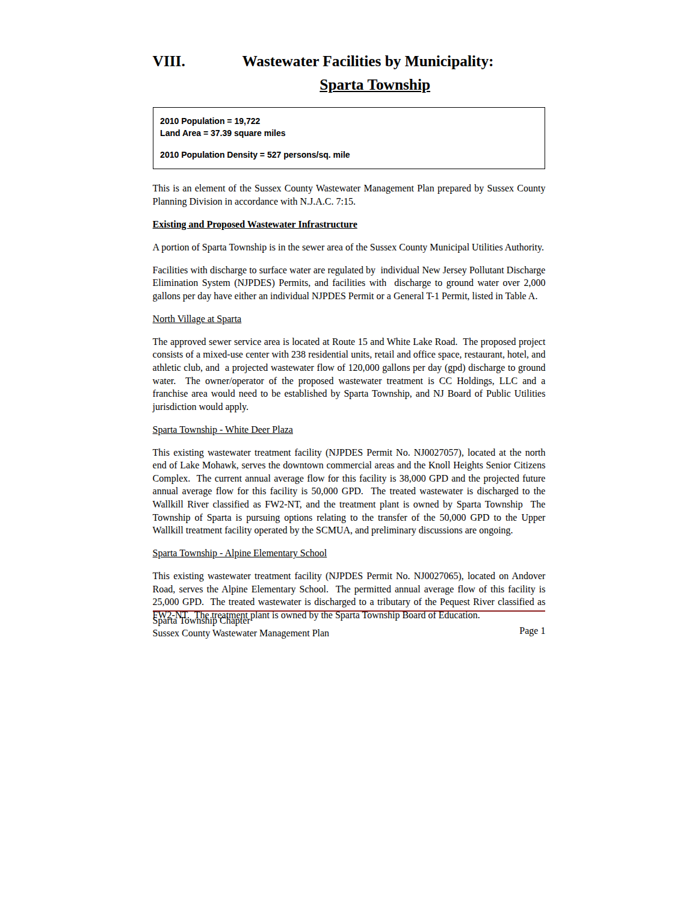VIII. Wastewater Facilities by Municipality:
Sparta Township
2010 Population = 19,722
Land Area = 37.39 square miles
2010 Population Density = 527 persons/sq. mile
This is an element of the Sussex County Wastewater Management Plan prepared by Sussex County Planning Division in accordance with N.J.A.C. 7:15.
Existing and Proposed Wastewater Infrastructure
A portion of Sparta Township is in the sewer area of the Sussex County Municipal Utilities Authority.
Facilities with discharge to surface water are regulated by individual New Jersey Pollutant Discharge Elimination System (NJPDES) Permits, and facilities with discharge to ground water over 2,000 gallons per day have either an individual NJPDES Permit or a General T-1 Permit, listed in Table A.
North Village at Sparta
The approved sewer service area is located at Route 15 and White Lake Road. The proposed project consists of a mixed-use center with 238 residential units, retail and office space, restaurant, hotel, and athletic club, and a projected wastewater flow of 120,000 gallons per day (gpd) discharge to ground water. The owner/operator of the proposed wastewater treatment is CC Holdings, LLC and a franchise area would need to be established by Sparta Township, and NJ Board of Public Utilities jurisdiction would apply.
Sparta Township - White Deer Plaza
This existing wastewater treatment facility (NJPDES Permit No. NJ0027057), located at the north end of Lake Mohawk, serves the downtown commercial areas and the Knoll Heights Senior Citizens Complex. The current annual average flow for this facility is 38,000 GPD and the projected future annual average flow for this facility is 50,000 GPD. The treated wastewater is discharged to the Wallkill River classified as FW2-NT, and the treatment plant is owned by Sparta Township The Township of Sparta is pursuing options relating to the transfer of the 50,000 GPD to the Upper Wallkill treatment facility operated by the SCMUA, and preliminary discussions are ongoing.
Sparta Township - Alpine Elementary School
This existing wastewater treatment facility (NJPDES Permit No. NJ0027065), located on Andover Road, serves the Alpine Elementary School. The permitted annual average flow of this facility is 25,000 GPD. The treated wastewater is discharged to a tributary of the Pequest River classified as FW2-NT. The treatment plant is owned by the Sparta Township Board of Education.
Sparta Township Chapter
Sussex County Wastewater Management Plan
Page 1